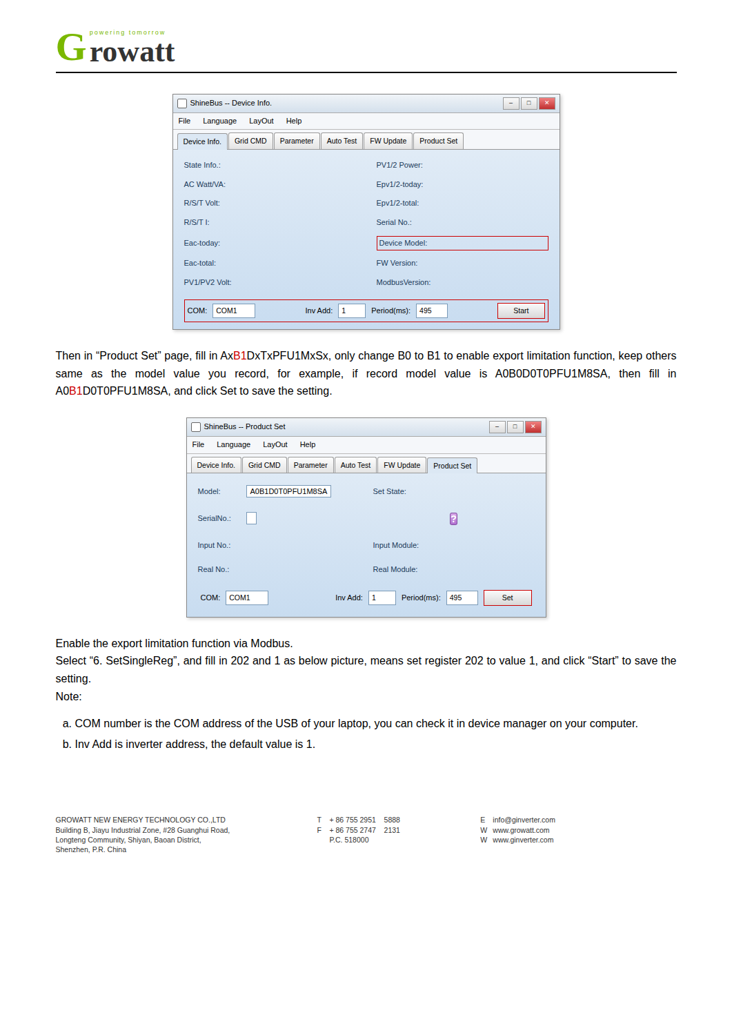G powering tomorrow rowatt
ShineBus -- Device Info. – □ ✕
File Language LayOut Help
Device Info. Grid CMD Parameter Auto Test FW Update Product Set
State Info.:
PV1/2 Power:
AC Watt/VA:
Epv1/2-today:
R/S/T Volt:
Epv1/2-total:
R/S/T I:
Serial No.:
Eac-today:
Device Model:
Eac-total:
FW Version:
PV1/PV2 Volt:
ModbusVersion:
COM: COM1 Inv Add: 1 Period(ms): 495 Start
Then in “Product Set” page, fill in AxB1 DxTxPFU1MxSx, only change B0 to B1 to enable export limitation function, keep others same as the model value you record, for example, if record model value is A0B0D0T0PFU1M8SA, then fill in A0B1 D0T0PFU1M8SA, and click Set to save the setting.
ShineBus -- Product Set – □ ✕
File Language LayOut Help
Device Info. Grid CMD Parameter Auto Test FW Update Product Set
Model: A0B1D0T0PFU1M8SA
Set State:
SerialNo.:
?
Input No.:
Input Module:
Real No.:
Real Module:
COM: COM1 Inv Add: 1 Period(ms): 495 Set
Enable the export limitation function via Modbus.
Select “6. SetSingleReg”, and fill in 202 and 1 as below picture, means set register 202 to value 1, and click “Start” to save the setting.
Note:
COM number is the COM address of the USB of your laptop, you can check it in device manager on your computer.
Inv Add is inverter address, the default value is 1.
GROWATT NEW ENERGY TECHNOLOGY CO.,LTD
Building B, Jiayu Industrial Zone, #28 Guanghui Road,
Longteng Community, Shiyan, Baoan District,
Shenzhen, P.R. China
T+ 86 755 2951 5888
F+ 86 755 2747 2131
P.C. 518000
Einfo@ginverter.com
Wwww.growatt.com
Wwww.ginverter.com